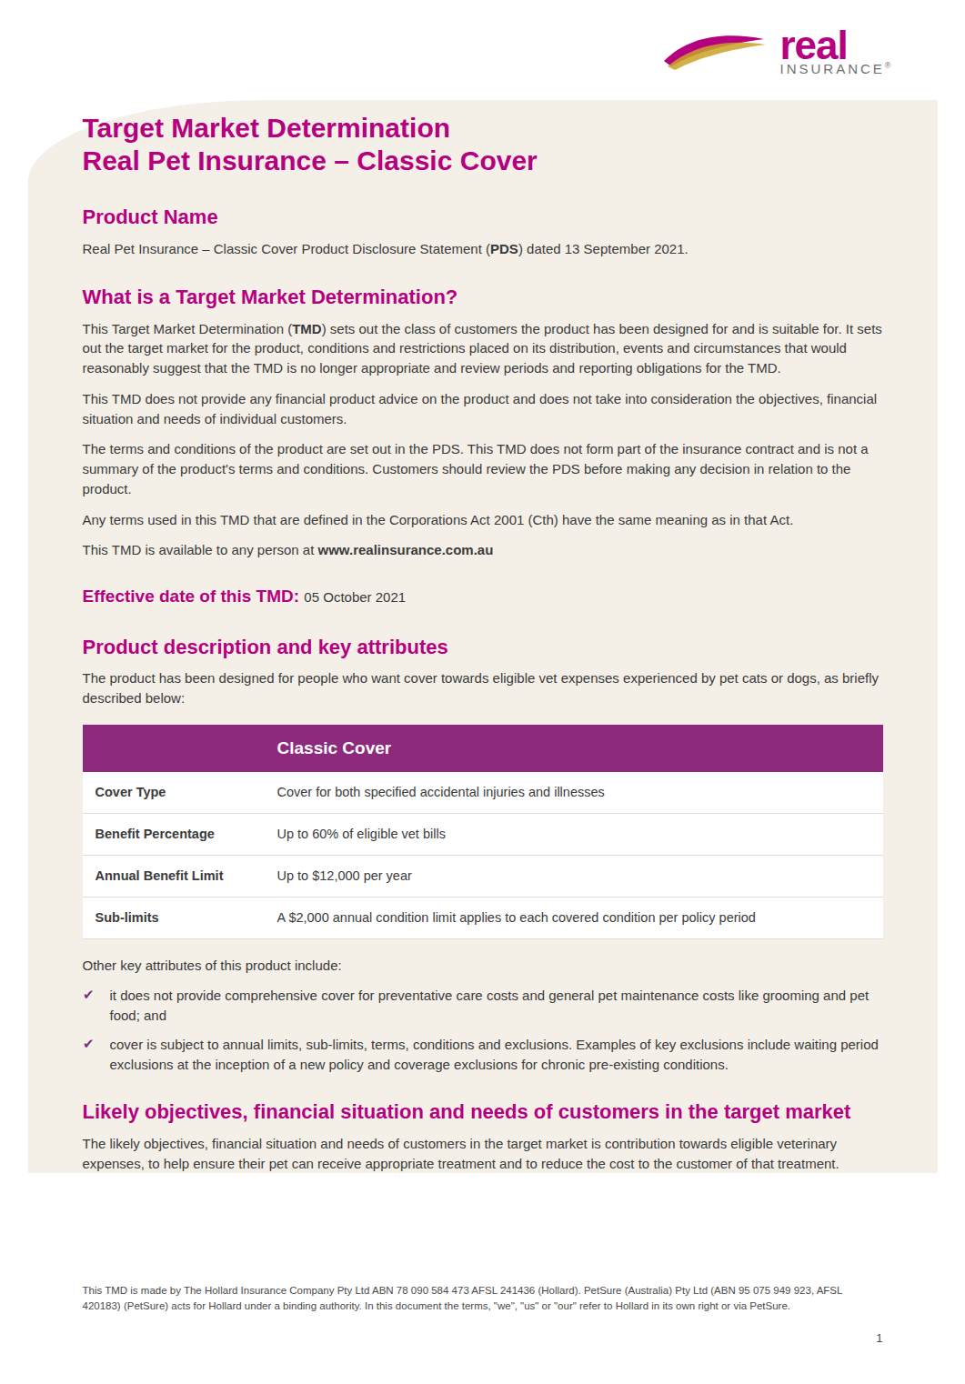real INSURANCE®
Target Market Determination
Real Pet Insurance – Classic Cover
Product Name
Real Pet Insurance – Classic Cover Product Disclosure Statement (PDS) dated 13 September 2021.
What is a Target Market Determination?
This Target Market Determination (TMD) sets out the class of customers the product has been designed for and is suitable for. It sets out the target market for the product, conditions and restrictions placed on its distribution, events and circumstances that would reasonably suggest that the TMD is no longer appropriate and review periods and reporting obligations for the TMD.
This TMD does not provide any financial product advice on the product and does not take into consideration the objectives, financial situation and needs of individual customers.
The terms and conditions of the product are set out in the PDS. This TMD does not form part of the insurance contract and is not a summary of the product's terms and conditions. Customers should review the PDS before making any decision in relation to the product.
Any terms used in this TMD that are defined in the Corporations Act 2001 (Cth) have the same meaning as in that Act.
This TMD is available to any person at www.realinsurance.com.au
Effective date of this TMD: 05 October 2021
Product description and key attributes
The product has been designed for people who want cover towards eligible vet expenses experienced by pet cats or dogs, as briefly described below:
| | Classic Cover |
| --- | --- |
| Cover Type | Cover for both specified accidental injuries and illnesses |
| Benefit Percentage | Up to 60% of eligible vet bills |
| Annual Benefit Limit | Up to $12,000 per year |
| Sub-limits | A $2,000 annual condition limit applies to each covered condition per policy period |
Other key attributes of this product include:
it does not provide comprehensive cover for preventative care costs and general pet maintenance costs like grooming and pet food; and
cover is subject to annual limits, sub-limits, terms, conditions and exclusions. Examples of key exclusions include waiting period exclusions at the inception of a new policy and coverage exclusions for chronic pre-existing conditions.
Likely objectives, financial situation and needs of customers in the target market
The likely objectives, financial situation and needs of customers in the target market is contribution towards eligible veterinary expenses, to help ensure their pet can receive appropriate treatment and to reduce the cost to the customer of that treatment.
This TMD is made by The Hollard Insurance Company Pty Ltd ABN 78 090 584 473 AFSL 241436 (Hollard). PetSure (Australia) Pty Ltd (ABN 95 075 949 923, AFSL 420183) (PetSure) acts for Hollard under a binding authority. In this document the terms, "we", "us" or "our" refer to Hollard in its own right or via PetSure.
1